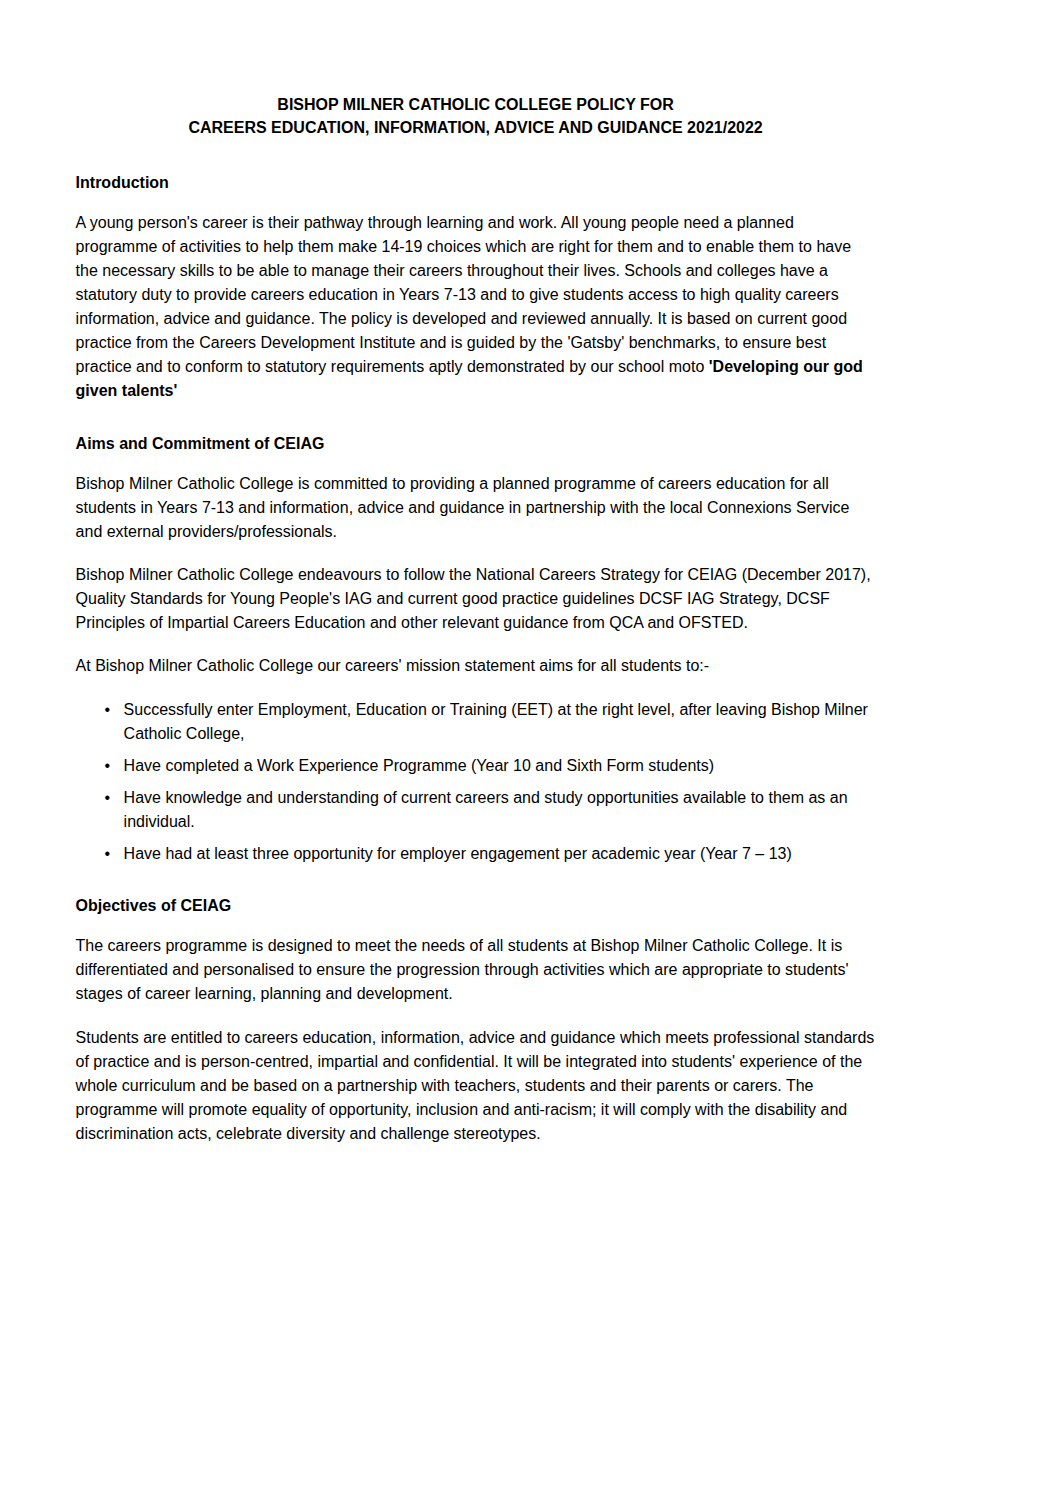BISHOP MILNER CATHOLIC COLLEGE POLICY FOR
CAREERS EDUCATION, INFORMATION, ADVICE AND GUIDANCE 2021/2022
Introduction
A young person's career is their pathway through learning and work. All young people need a planned programme of activities to help them make 14-19 choices which are right for them and to enable them to have the necessary skills to be able to manage their careers throughout their lives. Schools and colleges have a statutory duty to provide careers education in Years 7-13 and to give students access to high quality careers information, advice and guidance. The policy is developed and reviewed annually. It is based on current good practice from the Careers Development Institute and is guided by the 'Gatsby' benchmarks, to ensure best practice and to conform to statutory requirements aptly demonstrated by our school moto 'Developing our god given talents'
Aims and Commitment of CEIAG
Bishop Milner Catholic College is committed to providing a planned programme of careers education for all students in Years 7-13 and information, advice and guidance in partnership with the local Connexions Service and external providers/professionals.
Bishop Milner Catholic College endeavours to follow the National Careers Strategy for CEIAG (December 2017), Quality Standards for Young People's IAG and current good practice guidelines DCSF IAG Strategy, DCSF Principles of Impartial Careers Education and other relevant guidance from QCA and OFSTED.
At Bishop Milner Catholic College our careers' mission statement aims for all students to:-
Successfully enter Employment, Education or Training (EET) at the right level, after leaving Bishop Milner Catholic College,
Have completed a Work Experience Programme (Year 10 and Sixth Form students)
Have knowledge and understanding of current careers and study opportunities available to them as an individual.
Have had at least three opportunity for employer engagement per academic year (Year 7 – 13)
Objectives of CEIAG
The careers programme is designed to meet the needs of all students at Bishop Milner Catholic College. It is differentiated and personalised to ensure the progression through activities which are appropriate to students' stages of career learning, planning and development.
Students are entitled to careers education, information, advice and guidance which meets professional standards of practice and is person-centred, impartial and confidential. It will be integrated into students' experience of the whole curriculum and be based on a partnership with teachers, students and their parents or carers. The programme will promote equality of opportunity, inclusion and anti-racism; it will comply with the disability and discrimination acts, celebrate diversity and challenge stereotypes.